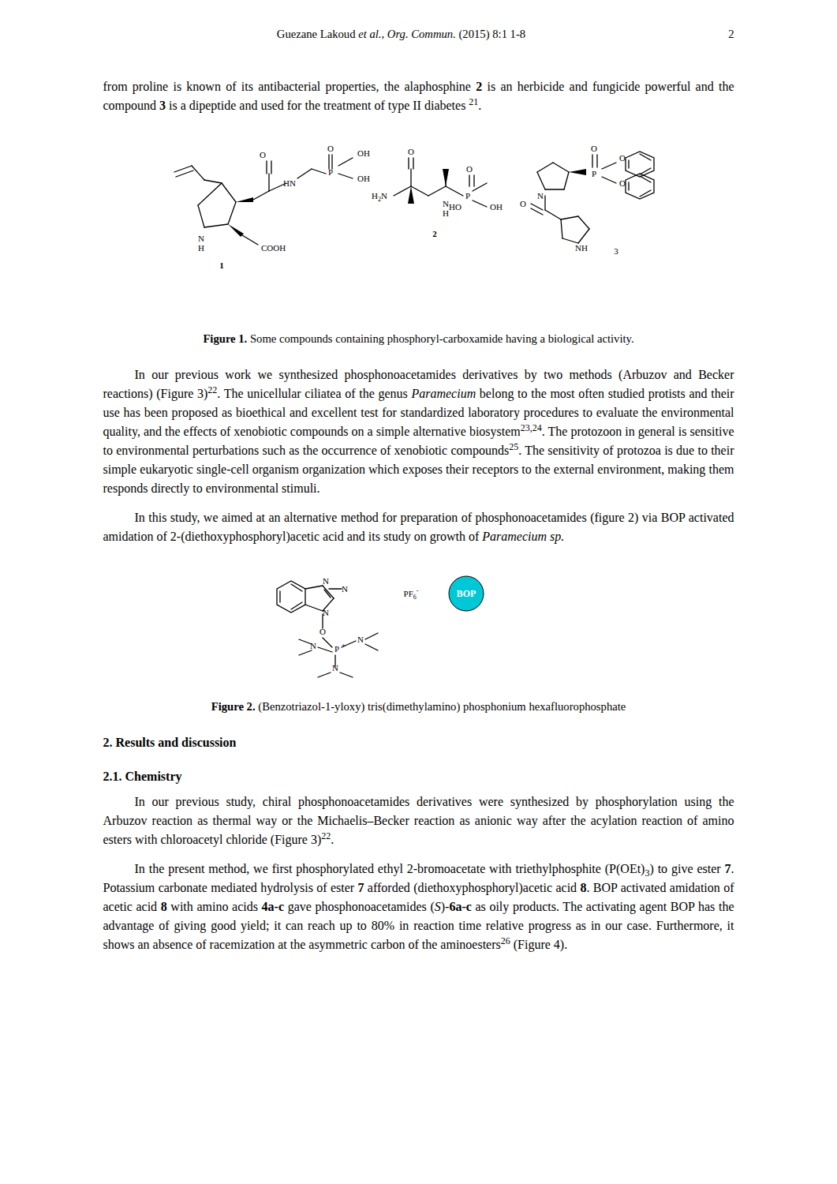Guezane Lakoud et al., Org. Commun. (2015) 8:1 1-8
2
from proline is known of its antibacterial properties, the alaphosphine 2 is an herbicide and fungicide powerful and the compound 3 is a dipeptide and used for the treatment of type II diabetes 21.
O HN O P OH OH N H COOH 1 H2N O N H O P OH HO 2 N O P O O O NH 3
Figure 1. Some compounds containing phosphoryl-carboxamide having a biological activity.
In our previous work we synthesized phosphonoacetamides derivatives by two methods (Arbuzov and Becker reactions) (Figure 3)22. The unicellular ciliatea of the genus Paramecium belong to the most often studied protists and their use has been proposed as bioethical and excellent test for standardized laboratory procedures to evaluate the environmental quality, and the effects of xenobiotic compounds on a simple alternative biosystem23,24. The protozoon in general is sensitive to environmental perturbations such as the occurrence of xenobiotic compounds25. The sensitivity of protozoa is due to their simple eukaryotic single-cell organism organization which exposes their receptors to the external environment, making them responds directly to environmental stimuli.
In this study, we aimed at an alternative method for preparation of phosphonoacetamides (figure 2) via BOP activated amidation of 2-(diethoxyphosphoryl)acetic acid and its study on growth of Paramecium sp.
N N N O P + N N N PF6- BOP
Figure 2. (Benzotriazol-1-yloxy) tris(dimethylamino) phosphonium hexafluorophosphate
2. Results and discussion
2.1. Chemistry
In our previous study, chiral phosphonoacetamides derivatives were synthesized by phosphorylation using the Arbuzov reaction as thermal way or the Michaelis–Becker reaction as anionic way after the acylation reaction of amino esters with chloroacetyl chloride (Figure 3)22.
In the present method, we first phosphorylated ethyl 2-bromoacetate with triethylphosphite (P(OEt)3) to give ester 7. Potassium carbonate mediated hydrolysis of ester 7 afforded (diethoxyphosphoryl)acetic acid 8. BOP activated amidation of acetic acid 8 with amino acids 4a-c gave phosphonoacetamides (S)-6a-c as oily products. The activating agent BOP has the advantage of giving good yield; it can reach up to 80% in reaction time relative progress as in our case. Furthermore, it shows an absence of racemization at the asymmetric carbon of the aminoesters26 (Figure 4).